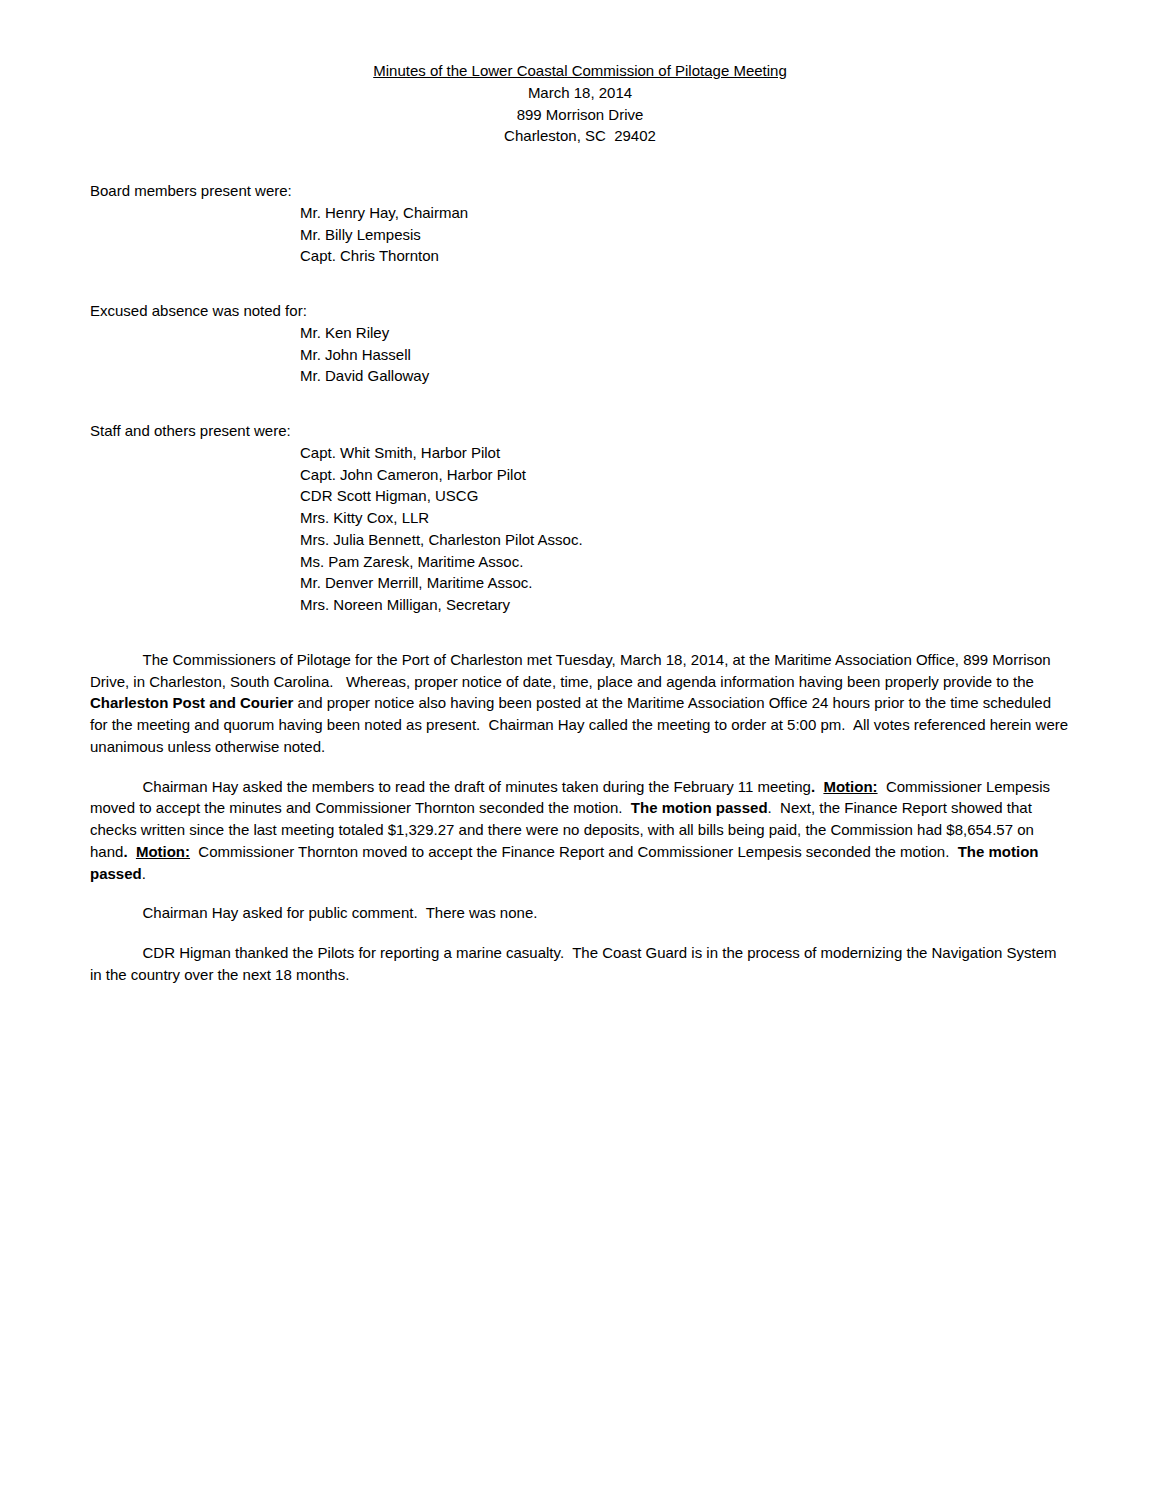Minutes of the Lower Coastal Commission of Pilotage Meeting
March 18, 2014
899 Morrison Drive
Charleston, SC 29402
Board members present were:
Mr. Henry Hay, Chairman
Mr. Billy Lempesis
Capt. Chris Thornton
Excused absence was noted for:
Mr. Ken Riley
Mr. John Hassell
Mr. David Galloway
Staff and others present were:
Capt. Whit Smith, Harbor Pilot
Capt. John Cameron, Harbor Pilot
CDR Scott Higman, USCG
Mrs. Kitty Cox, LLR
Mrs. Julia Bennett, Charleston Pilot Assoc.
Ms. Pam Zaresk, Maritime Assoc.
Mr. Denver Merrill, Maritime Assoc.
Mrs. Noreen Milligan, Secretary
The Commissioners of Pilotage for the Port of Charleston met Tuesday, March 18, 2014, at the Maritime Association Office, 899 Morrison Drive, in Charleston, South Carolina. Whereas, proper notice of date, time, place and agenda information having been properly provide to the Charleston Post and Courier and proper notice also having been posted at the Maritime Association Office 24 hours prior to the time scheduled for the meeting and quorum having been noted as present. Chairman Hay called the meeting to order at 5:00 pm. All votes referenced herein were unanimous unless otherwise noted.
Chairman Hay asked the members to read the draft of minutes taken during the February 11 meeting. Motion: Commissioner Lempesis moved to accept the minutes and Commissioner Thornton seconded the motion. The motion passed. Next, the Finance Report showed that checks written since the last meeting totaled $1,329.27 and there were no deposits, with all bills being paid, the Commission had $8,654.57 on hand. Motion: Commissioner Thornton moved to accept the Finance Report and Commissioner Lempesis seconded the motion. The motion passed.
Chairman Hay asked for public comment. There was none.
CDR Higman thanked the Pilots for reporting a marine casualty. The Coast Guard is in the process of modernizing the Navigation System in the country over the next 18 months.